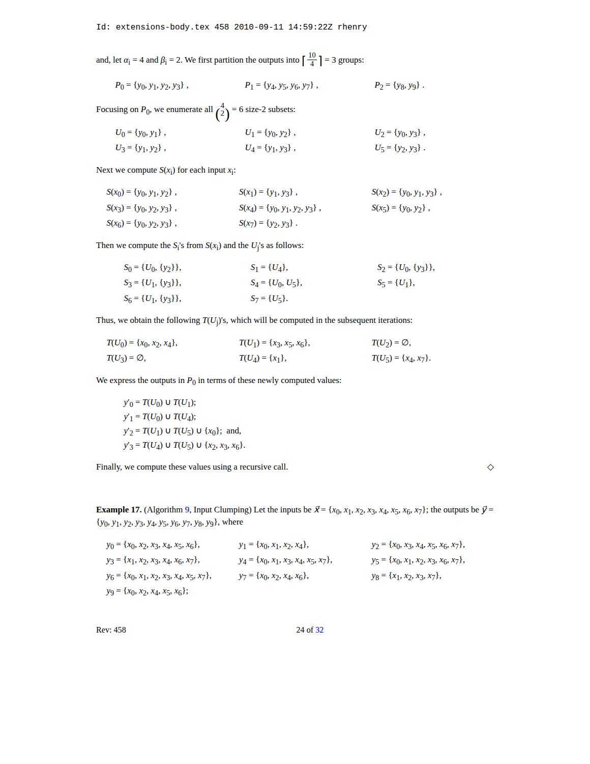Id: extensions-body.tex 458 2010-09-11 14:59:22Z rhenry
and, let αi = 4 and βi = 2. We first partition the outputs into ⌈104⌉ = 3 groups:
P0 = {y0, y1, y2, y3} ,
P1 = {y4, y5, y6, y7} ,
P2 = {y8, y9} .
Focusing on P0, we enumerate all (42) = 6 size-2 subsets:
U0 = {y0, y1} ,
U1 = {y0, y2} ,
U2 = {y0, y3} ,
U3 = {y1, y2} ,
U4 = {y1, y3} ,
U5 = {y2, y3} .
Next we compute S(xi) for each input xi:
S(x0) = {y0, y1, y2} ,
S(x1) = {y1, y3} ,
S(x2) = {y0, y1, y3} ,
S(x3) = {y0, y2, y3} ,
S(x4) = {y0, y1, y2, y3} ,
S(x5) = {y0, y2} ,
S(x6) = {y0, y2, y3} ,
S(x7) = {y2, y3} .
Then we compute the Si's from S(xi) and the Uj's as follows:
S0 = {U0, {y2}},
S1 = {U4},
S2 = {U0, {y3}},
S3 = {U1, {y3}},
S4 = {U0, U5},
S5 = {U1},
S6 = {U1, {y3}},
S7 = {U5}.
Thus, we obtain the following T(Uj)'s, which will be computed in the subsequent iterations:
T(U0) = {x0, x2, x4},
T(U1) = {x3, x5, x6},
T(U2) = ∅,
T(U3) = ∅,
T(U4) = {x1},
T(U5) = {x4, x7}.
We express the outputs in P0 in terms of these newly computed values:
y′0 = T(U0) ∪ T(U1);
y′1 = T(U0) ∪ T(U4);
y′2 = T(U1) ∪ T(U5) ∪ {x0}; and,
y′3 = T(U4) ∪ T(U5) ∪ {x2, x3, x6}.
Finally, we compute these values using a recursive call. ◇
Example 17. (Algorithm 9, Input Clumping) Let the inputs be x⃗ = {x0, x1, x2, x3, x4, x5, x6, x7}; the outputs be y⃗ = {y0, y1, y2, y3, y4, y5, y6, y7, y8, y9}, where
y0 = {x0, x2, x3, x4, x5, x6},
y1 = {x0, x1, x2, x4},
y2 = {x0, x3, x4, x5, x6, x7},
y3 = {x1, x2, x3, x4, x6, x7},
y4 = {x0, x1, x3, x4, x5, x7},
y5 = {x0, x1, x2, x3, x6, x7},
y6 = {x0, x1, x2, x3, x4, x5, x7},
y7 = {x0, x2, x4, x6},
y8 = {x1, x2, x3, x7},
y9 = {x0, x2, x4, x5, x6};
Rev: 458
24 of 32